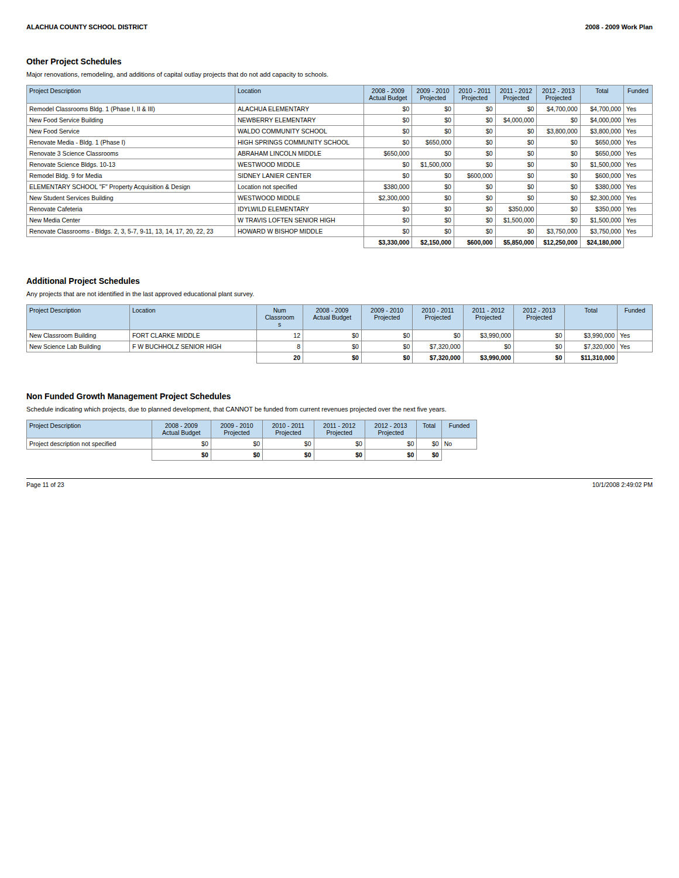ALACHUA COUNTY SCHOOL DISTRICT
2008 - 2009 Work Plan
Other Project Schedules
Major renovations, remodeling, and additions of capital outlay projects that do not add capacity to schools.
| Project Description | Location | 2008 - 2009 Actual Budget | 2009 - 2010 Projected | 2010 - 2011 Projected | 2011 - 2012 Projected | 2012 - 2013 Projected | Total | Funded |
| --- | --- | --- | --- | --- | --- | --- | --- | --- |
| Remodel Classrooms Bldg. 1 (Phase I, II & III) | ALACHUA ELEMENTARY | $0 | $0 | $0 | $0 | $4,700,000 | $4,700,000 | Yes |
| New Food Service Building | NEWBERRY ELEMENTARY | $0 | $0 | $0 | $4,000,000 | $0 | $4,000,000 | Yes |
| New Food Service | WALDO COMMUNITY SCHOOL | $0 | $0 | $0 | $0 | $3,800,000 | $3,800,000 | Yes |
| Renovate Media - Bldg. 1 (Phase I) | HIGH SPRINGS COMMUNITY SCHOOL | $0 | $650,000 | $0 | $0 | $0 | $650,000 | Yes |
| Renovate 3 Science Classrooms | ABRAHAM LINCOLN MIDDLE | $650,000 | $0 | $0 | $0 | $0 | $650,000 | Yes |
| Renovate Science Bldgs. 10-13 | WESTWOOD MIDDLE | $0 | $1,500,000 | $0 | $0 | $0 | $1,500,000 | Yes |
| Remodel Bldg. 9 for Media | SIDNEY LANIER CENTER | $0 | $0 | $600,000 | $0 | $0 | $600,000 | Yes |
| ELEMENTARY SCHOOL "F" Property Acquisition & Design | Location not specified | $380,000 | $0 | $0 | $0 | $0 | $380,000 | Yes |
| New Student Services Building | WESTWOOD MIDDLE | $2,300,000 | $0 | $0 | $0 | $0 | $2,300,000 | Yes |
| Renovate Cafeteria | IDYLWILD ELEMENTARY | $0 | $0 | $0 | $350,000 | $0 | $350,000 | Yes |
| New Media Center | W TRAVIS LOFTEN SENIOR HIGH | $0 | $0 | $0 | $1,500,000 | $0 | $1,500,000 | Yes |
| Renovate Classrooms - Bldgs. 2, 3, 5-7, 9-11, 13, 14, 17, 20, 22, 23 | HOWARD W BISHOP MIDDLE | $0 | $0 | $0 | $0 | $3,750,000 | $3,750,000 | Yes |
| | | $3,330,000 | $2,150,000 | $600,000 | $5,850,000 | $12,250,000 | $24,180,000 | |
Additional Project Schedules
Any projects that are not identified in the last approved educational plant survey.
| Project Description | Location | Num Classroom s | 2008 - 2009 Actual Budget | 2009 - 2010 Projected | 2010 - 2011 Projected | 2011 - 2012 Projected | 2012 - 2013 Projected | Total | Funded |
| --- | --- | --- | --- | --- | --- | --- | --- | --- | --- |
| New Classroom Building | FORT CLARKE MIDDLE | 12 | $0 | $0 | $0 | $3,990,000 | $0 | $3,990,000 | Yes |
| New Science Lab Building | F W BUCHHOLZ SENIOR HIGH | 8 | $0 | $0 | $7,320,000 | $0 | $0 | $7,320,000 | Yes |
| | | 20 | $0 | $0 | $7,320,000 | $3,990,000 | $0 | $11,310,000 | |
Non Funded Growth Management Project Schedules
Schedule indicating which projects, due to planned development, that CANNOT be funded from current revenues projected over the next five years.
| Project Description | 2008 - 2009 Actual Budget | 2009 - 2010 Projected | 2010 - 2011 Projected | 2011 - 2012 Projected | 2012 - 2013 Projected | Total | Funded |
| --- | --- | --- | --- | --- | --- | --- | --- |
| Project description not specified | $0 | $0 | $0 | $0 | $0 | $0 | No |
| | $0 | $0 | $0 | $0 | $0 | $0 | |
Page 11 of 23
10/1/2008 2:49:02 PM